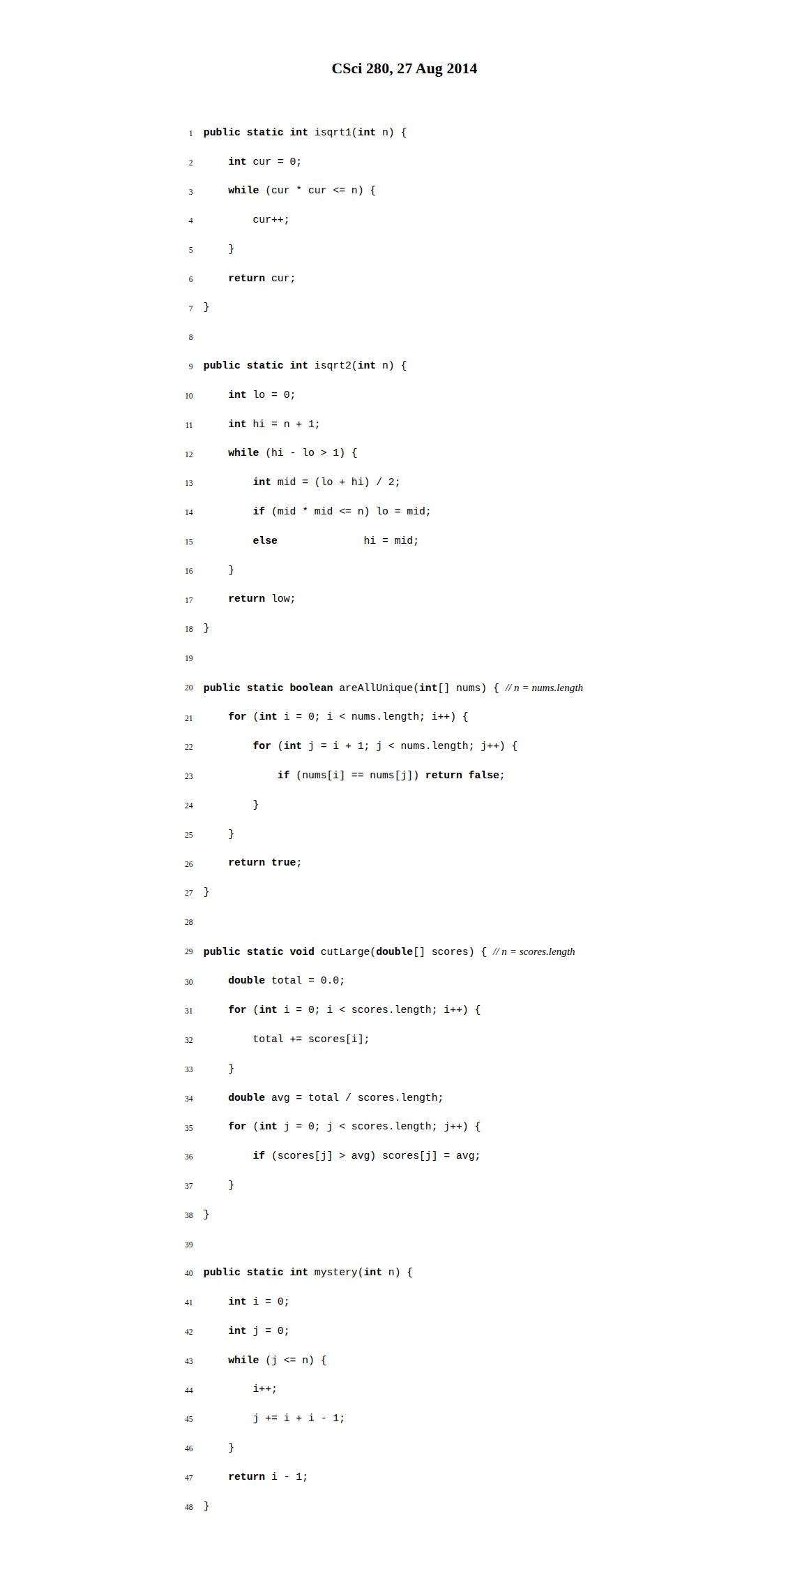CSci 280, 27 Aug 2014
public static int isqrt1(int n) {
int cur = 0;
while (cur * cur <= n) {
cur++;
}
return cur;
}
public static int isqrt2(int n) {
int lo = 0;
int hi = n + 1;
while (hi - lo > 1) {
int mid = (lo + hi) / 2;
if (mid * mid <= n) lo = mid;
else hi = mid;
}
return low;
}
public static boolean areAllUnique(int[] nums) { // n = nums.length
for (int i = 0; i < nums.length; i++) {
for (int j = i + 1; j < nums.length; j++) {
if (nums[i] == nums[j]) return false;
}
}
return true;
}
public static void cutLarge(double[] scores) { // n = scores.length
double total = 0.0;
for (int i = 0; i < scores.length; i++) {
total += scores[i];
}
double avg = total / scores.length;
for (int j = 0; j < scores.length; j++) {
if (scores[j] > avg) scores[j] = avg;
}
}
public static int mystery(int n) {
int i = 0;
int j = 0;
while (j <= n) {
i++;
j += i + i - 1;
}
return i - 1;
}